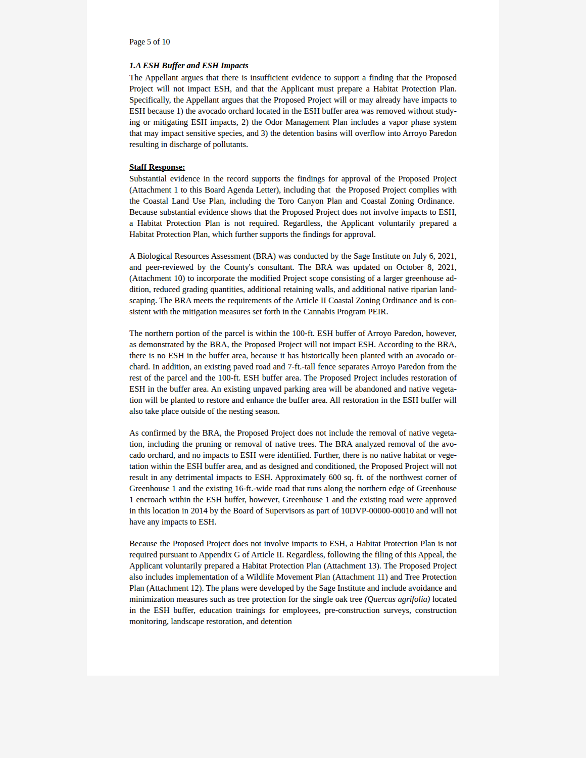Page 5 of 10
1.A ESH Buffer and ESH Impacts
The Appellant argues that there is insufficient evidence to support a finding that the Proposed Project will not impact ESH, and that the Applicant must prepare a Habitat Protection Plan. Specifically, the Appellant argues that the Proposed Project will or may already have impacts to ESH because 1) the avocado orchard located in the ESH buffer area was removed without studying or mitigating ESH impacts, 2) the Odor Management Plan includes a vapor phase system that may impact sensitive species, and 3) the detention basins will overflow into Arroyo Paredon resulting in discharge of pollutants.
Staff Response:
Substantial evidence in the record supports the findings for approval of the Proposed Project (Attachment 1 to this Board Agenda Letter), including that the Proposed Project complies with the Coastal Land Use Plan, including the Toro Canyon Plan and Coastal Zoning Ordinance. Because substantial evidence shows that the Proposed Project does not involve impacts to ESH, a Habitat Protection Plan is not required. Regardless, the Applicant voluntarily prepared a Habitat Protection Plan, which further supports the findings for approval.
A Biological Resources Assessment (BRA) was conducted by the Sage Institute on July 6, 2021, and peer-reviewed by the County's consultant. The BRA was updated on October 8, 2021, (Attachment 10) to incorporate the modified Project scope consisting of a larger greenhouse addition, reduced grading quantities, additional retaining walls, and additional native riparian landscaping. The BRA meets the requirements of the Article II Coastal Zoning Ordinance and is consistent with the mitigation measures set forth in the Cannabis Program PEIR.
The northern portion of the parcel is within the 100-ft. ESH buffer of Arroyo Paredon, however, as demonstrated by the BRA, the Proposed Project will not impact ESH. According to the BRA, there is no ESH in the buffer area, because it has historically been planted with an avocado orchard. In addition, an existing paved road and 7-ft.-tall fence separates Arroyo Paredon from the rest of the parcel and the 100-ft. ESH buffer area. The Proposed Project includes restoration of ESH in the buffer area. An existing unpaved parking area will be abandoned and native vegetation will be planted to restore and enhance the buffer area. All restoration in the ESH buffer will also take place outside of the nesting season.
As confirmed by the BRA, the Proposed Project does not include the removal of native vegetation, including the pruning or removal of native trees. The BRA analyzed removal of the avocado orchard, and no impacts to ESH were identified. Further, there is no native habitat or vegetation within the ESH buffer area, and as designed and conditioned, the Proposed Project will not result in any detrimental impacts to ESH. Approximately 600 sq. ft. of the northwest corner of Greenhouse 1 and the existing 16-ft.-wide road that runs along the northern edge of Greenhouse 1 encroach within the ESH buffer, however, Greenhouse 1 and the existing road were approved in this location in 2014 by the Board of Supervisors as part of 10DVP-00000-00010 and will not have any impacts to ESH.
Because the Proposed Project does not involve impacts to ESH, a Habitat Protection Plan is not required pursuant to Appendix G of Article II. Regardless, following the filing of this Appeal, the Applicant voluntarily prepared a Habitat Protection Plan (Attachment 13). The Proposed Project also includes implementation of a Wildlife Movement Plan (Attachment 11) and Tree Protection Plan (Attachment 12). The plans were developed by the Sage Institute and include avoidance and minimization measures such as tree protection for the single oak tree (Quercus agrifolia) located in the ESH buffer, education trainings for employees, pre-construction surveys, construction monitoring, landscape restoration, and detention